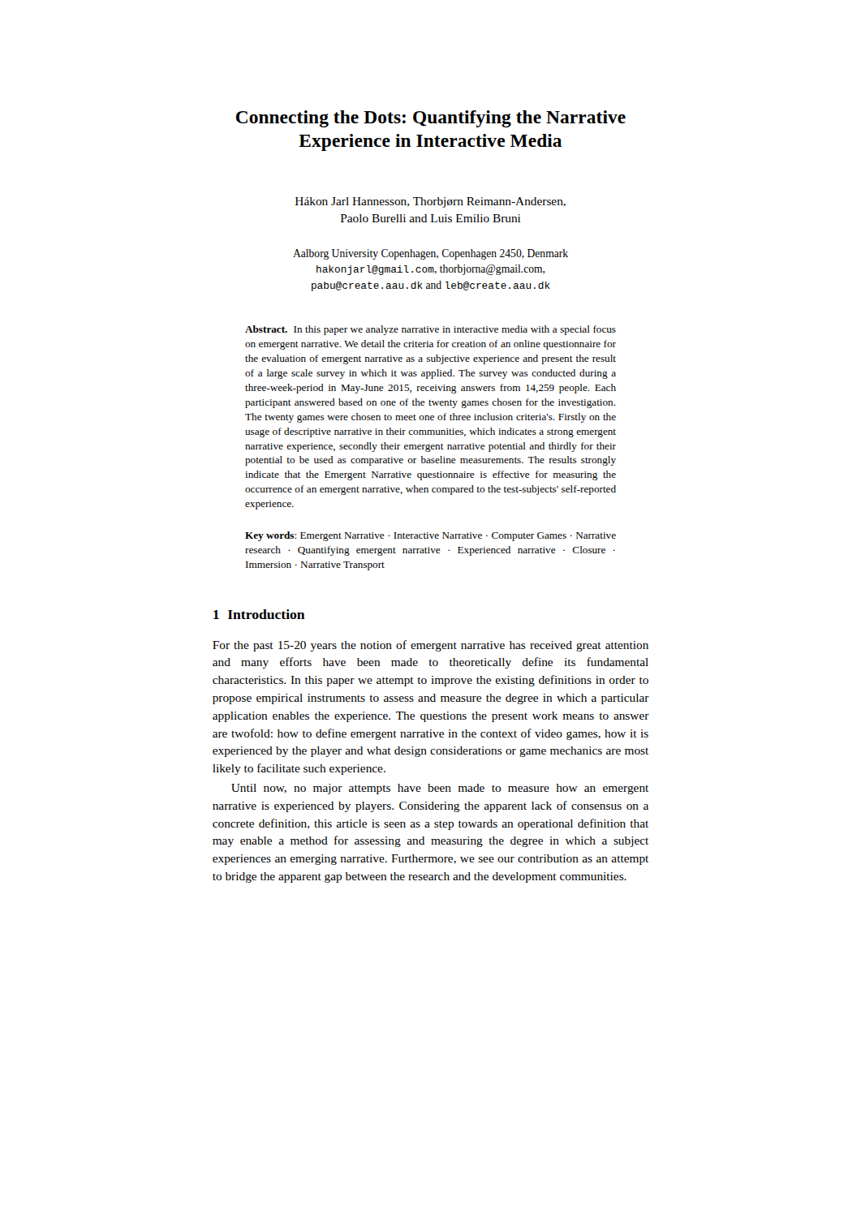Connecting the Dots: Quantifying the Narrative
Experience in Interactive Media
Hákon Jarl Hannesson, Thorbjørn Reimann-Andersen,
Paolo Burelli and Luis Emilio Bruni
Aalborg University Copenhagen, Copenhagen 2450, Denmark
hakonjarl@gmail.com, thorbjorna@gmail.com,
pabu@create.aau.dk and leb@create.aau.dk
Abstract. In this paper we analyze narrative in interactive media with a special focus on emergent narrative. We detail the criteria for creation of an online questionnaire for the evaluation of emergent narrative as a subjective experience and present the result of a large scale survey in which it was applied. The survey was conducted during a three-week-period in May-June 2015, receiving answers from 14,259 people. Each participant answered based on one of the twenty games chosen for the investigation. The twenty games were chosen to meet one of three inclusion criteria's. Firstly on the usage of descriptive narrative in their communities, which indicates a strong emergent narrative experience, secondly their emergent narrative potential and thirdly for their potential to be used as comparative or baseline measurements. The results strongly indicate that the Emergent Narrative questionnaire is effective for measuring the occurrence of an emergent narrative, when compared to the test-subjects' self-reported experience.
Key words: Emergent Narrative · Interactive Narrative · Computer Games · Narrative research · Quantifying emergent narrative · Experienced narrative · Closure · Immersion · Narrative Transport
1 Introduction
For the past 15-20 years the notion of emergent narrative has received great attention and many efforts have been made to theoretically define its fundamental characteristics. In this paper we attempt to improve the existing definitions in order to propose empirical instruments to assess and measure the degree in which a particular application enables the experience. The questions the present work means to answer are twofold: how to define emergent narrative in the context of video games, how it is experienced by the player and what design considerations or game mechanics are most likely to facilitate such experience.
Until now, no major attempts have been made to measure how an emergent narrative is experienced by players. Considering the apparent lack of consensus on a concrete definition, this article is seen as a step towards an operational definition that may enable a method for assessing and measuring the degree in which a subject experiences an emerging narrative. Furthermore, we see our contribution as an attempt to bridge the apparent gap between the research and the development communities.